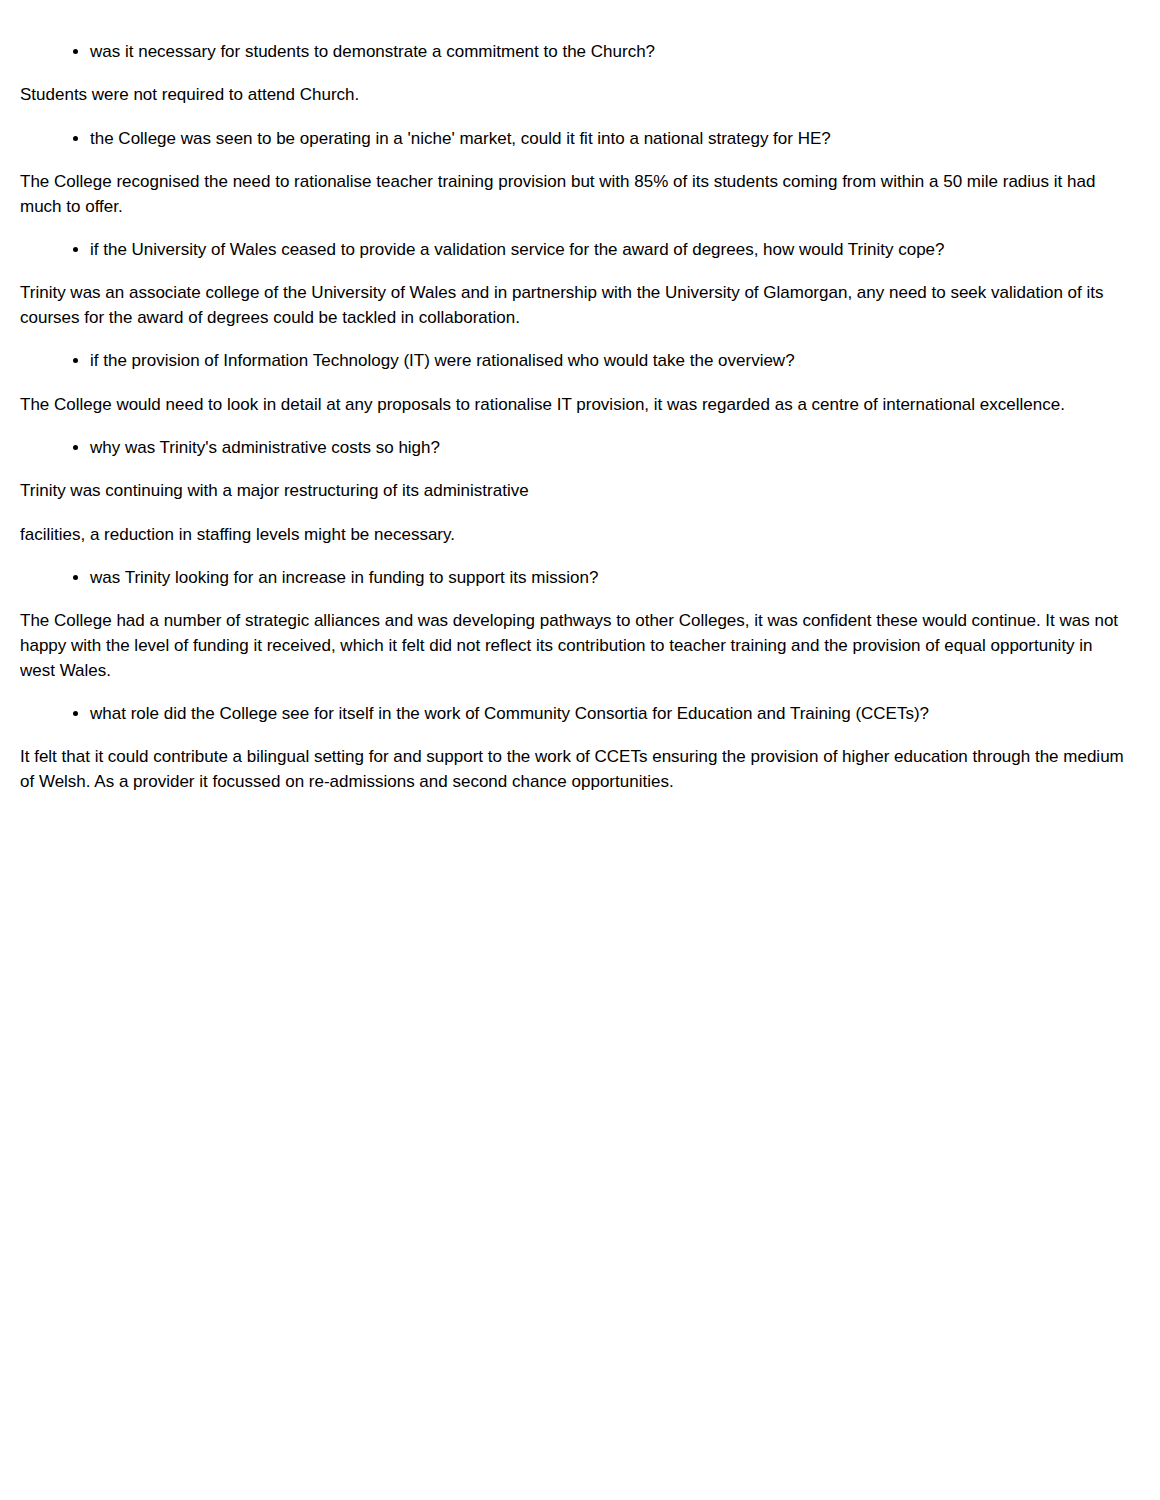was it necessary for students to demonstrate a commitment to the Church?
Students were not required to attend Church.
the College was seen to be operating in a 'niche' market, could it fit into a national strategy for HE?
The College recognised the need to rationalise teacher training provision but with 85% of its students coming from within a 50 mile radius it had much to offer.
if the University of Wales ceased to provide a validation service for the award of degrees, how would Trinity cope?
Trinity was an associate college of the University of Wales and in partnership with the University of Glamorgan, any need to seek validation of its courses for the award of degrees could be tackled in collaboration.
if the provision of Information Technology (IT) were rationalised who would take the overview?
The College would need to look in detail at any proposals to rationalise IT provision, it was regarded as a centre of international excellence.
why was Trinity's administrative costs so high?
Trinity was continuing with a major restructuring of its administrative
facilities, a reduction in staffing levels might be necessary.
was Trinity looking for an increase in funding to support its mission?
The College had a number of strategic alliances and was developing pathways to other Colleges, it was confident these would continue. It was not happy with the level of funding it received, which it felt did not reflect its contribution to teacher training and the provision of equal opportunity in west Wales.
what role did the College see for itself in the work of Community Consortia for Education and Training (CCETs)?
It felt that it could contribute a bilingual setting for and support to the work of CCETs ensuring the provision of higher education through the medium of Welsh. As a provider it focussed on re-admissions and second chance opportunities.